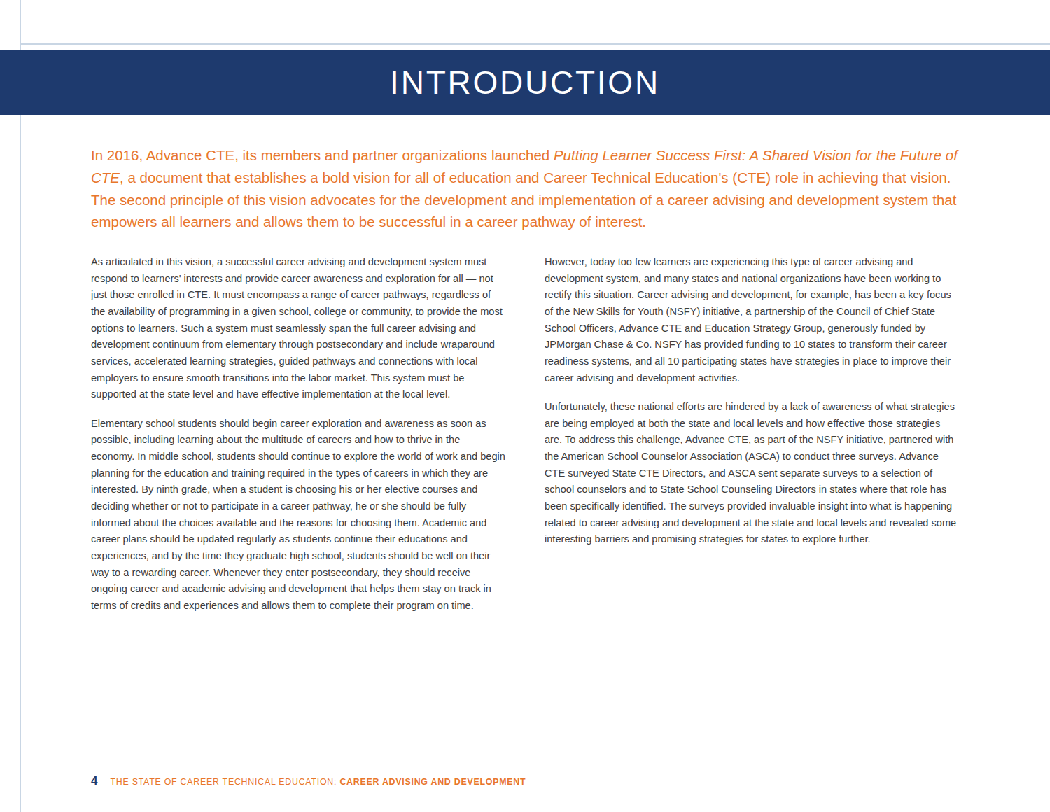INTRODUCTION
In 2016, Advance CTE, its members and partner organizations launched Putting Learner Success First: A Shared Vision for the Future of CTE, a document that establishes a bold vision for all of education and Career Technical Education's (CTE) role in achieving that vision. The second principle of this vision advocates for the development and implementation of a career advising and development system that empowers all learners and allows them to be successful in a career pathway of interest.
As articulated in this vision, a successful career advising and development system must respond to learners' interests and provide career awareness and exploration for all — not just those enrolled in CTE. It must encompass a range of career pathways, regardless of the availability of programming in a given school, college or community, to provide the most options to learners. Such a system must seamlessly span the full career advising and development continuum from elementary through postsecondary and include wraparound services, accelerated learning strategies, guided pathways and connections with local employers to ensure smooth transitions into the labor market. This system must be supported at the state level and have effective implementation at the local level.
Elementary school students should begin career exploration and awareness as soon as possible, including learning about the multitude of careers and how to thrive in the economy. In middle school, students should continue to explore the world of work and begin planning for the education and training required in the types of careers in which they are interested. By ninth grade, when a student is choosing his or her elective courses and deciding whether or not to participate in a career pathway, he or she should be fully informed about the choices available and the reasons for choosing them. Academic and career plans should be updated regularly as students continue their educations and experiences, and by the time they graduate high school, students should be well on their way to a rewarding career. Whenever they enter postsecondary, they should receive ongoing career and academic advising and development that helps them stay on track in terms of credits and experiences and allows them to complete their program on time.
However, today too few learners are experiencing this type of career advising and development system, and many states and national organizations have been working to rectify this situation. Career advising and development, for example, has been a key focus of the New Skills for Youth (NSFY) initiative, a partnership of the Council of Chief State School Officers, Advance CTE and Education Strategy Group, generously funded by JPMorgan Chase & Co. NSFY has provided funding to 10 states to transform their career readiness systems, and all 10 participating states have strategies in place to improve their career advising and development activities.
Unfortunately, these national efforts are hindered by a lack of awareness of what strategies are being employed at both the state and local levels and how effective those strategies are. To address this challenge, Advance CTE, as part of the NSFY initiative, partnered with the American School Counselor Association (ASCA) to conduct three surveys. Advance CTE surveyed State CTE Directors, and ASCA sent separate surveys to a selection of school counselors and to State School Counseling Directors in states where that role has been specifically identified. The surveys provided invaluable insight into what is happening related to career advising and development at the state and local levels and revealed some interesting barriers and promising strategies for states to explore further.
4 The State of Career Technical Education: Career Advising and Development